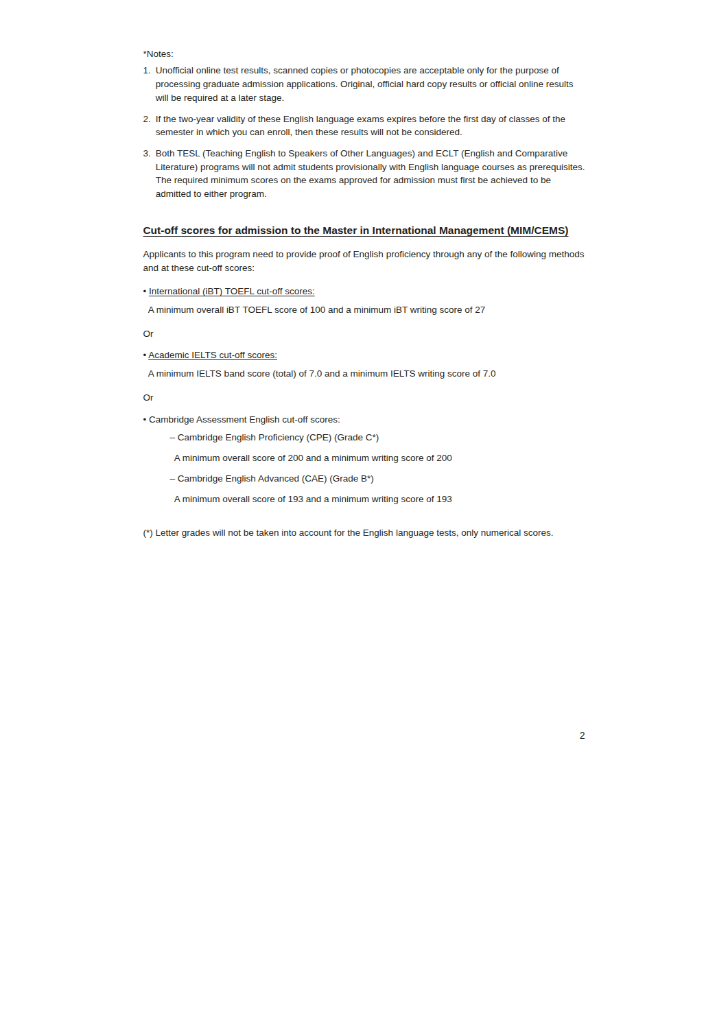*Notes:
1. Unofficial online test results, scanned copies or photocopies are acceptable only for the purpose of processing graduate admission applications. Original, official hard copy results or official online results will be required at a later stage.
2. If the two-year validity of these English language exams expires before the first day of classes of the semester in which you can enroll, then these results will not be considered.
3. Both TESL (Teaching English to Speakers of Other Languages) and ECLT (English and Comparative Literature) programs will not admit students provisionally with English language courses as prerequisites. The required minimum scores on the exams approved for admission must first be achieved to be admitted to either program.
Cut-off scores for admission to the Master in International Management (MIM/CEMS)
Applicants to this program need to provide proof of English proficiency through any of the following methods and at these cut-off scores:
• International (iBT) TOEFL cut-off scores:
A minimum overall iBT TOEFL score of 100 and a minimum iBT writing score of 27
Or
• Academic IELTS cut-off scores:
A minimum IELTS band score (total) of 7.0 and a minimum IELTS writing score of 7.0
Or
• Cambridge Assessment English cut-off scores:
– Cambridge English Proficiency (CPE) (Grade C*)
A minimum overall score of 200 and a minimum writing score of 200
– Cambridge English Advanced (CAE) (Grade B*)
A minimum overall score of 193 and a minimum writing score of 193
(*) Letter grades will not be taken into account for the English language tests, only numerical scores.
2